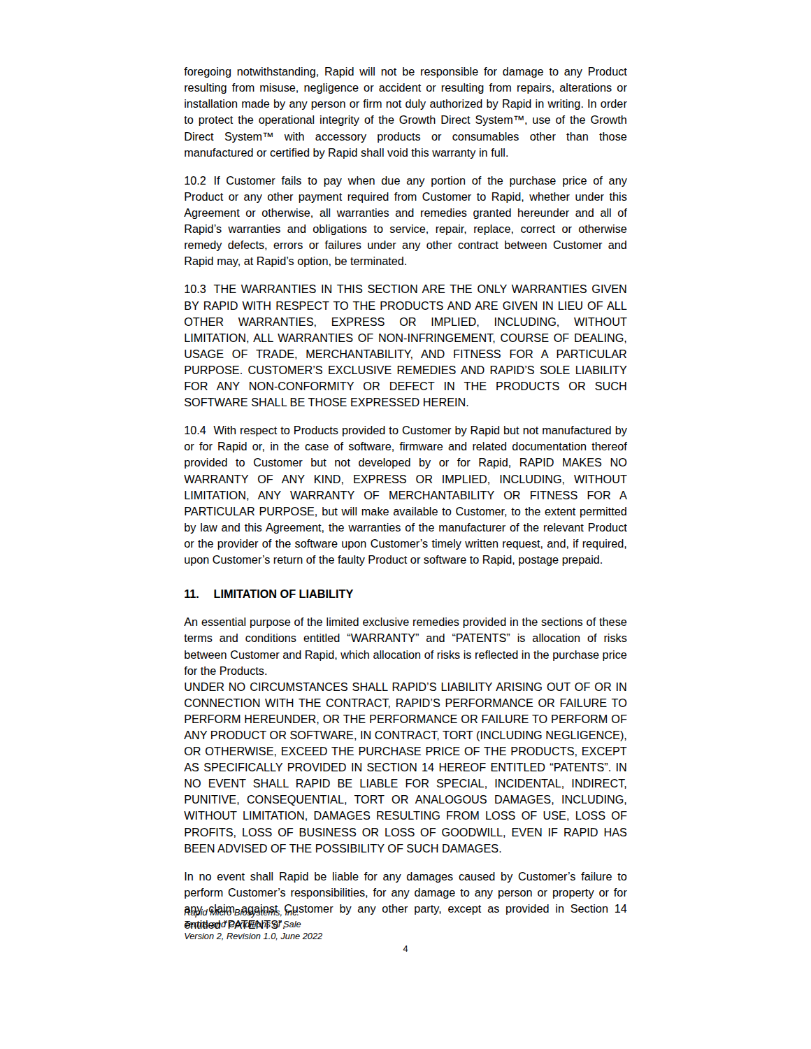foregoing notwithstanding, Rapid will not be responsible for damage to any Product resulting from misuse, negligence or accident or resulting from repairs, alterations or installation made by any person or firm not duly authorized by Rapid in writing. In order to protect the operational integrity of the Growth Direct System™, use of the Growth Direct System™ with accessory products or consumables other than those manufactured or certified by Rapid shall void this warranty in full.
10.2 If Customer fails to pay when due any portion of the purchase price of any Product or any other payment required from Customer to Rapid, whether under this Agreement or otherwise, all warranties and remedies granted hereunder and all of Rapid’s warranties and obligations to service, repair, replace, correct or otherwise remedy defects, errors or failures under any other contract between Customer and Rapid may, at Rapid’s option, be terminated.
10.3 THE WARRANTIES IN THIS SECTION ARE THE ONLY WARRANTIES GIVEN BY RAPID WITH RESPECT TO THE PRODUCTS AND ARE GIVEN IN LIEU OF ALL OTHER WARRANTIES, EXPRESS OR IMPLIED, INCLUDING, WITHOUT LIMITATION, ALL WARRANTIES OF NON-INFRINGEMENT, COURSE OF DEALING, USAGE OF TRADE, MERCHANTABILITY, AND FITNESS FOR A PARTICULAR PURPOSE. CUSTOMER’S EXCLUSIVE REMEDIES AND RAPID’S SOLE LIABILITY FOR ANY NON-CONFORMITY OR DEFECT IN THE PRODUCTS OR SUCH SOFTWARE SHALL BE THOSE EXPRESSED HEREIN.
10.4 With respect to Products provided to Customer by Rapid but not manufactured by or for Rapid or, in the case of software, firmware and related documentation thereof provided to Customer but not developed by or for Rapid, RAPID MAKES NO WARRANTY OF ANY KIND, EXPRESS OR IMPLIED, INCLUDING, WITHOUT LIMITATION, ANY WARRANTY OF MERCHANTABILITY OR FITNESS FOR A PARTICULAR PURPOSE, but will make available to Customer, to the extent permitted by law and this Agreement, the warranties of the manufacturer of the relevant Product or the provider of the software upon Customer’s timely written request, and, if required, upon Customer’s return of the faulty Product or software to Rapid, postage prepaid.
11. LIMITATION OF LIABILITY
An essential purpose of the limited exclusive remedies provided in the sections of these terms and conditions entitled “WARRANTY” and “PATENTS” is allocation of risks between Customer and Rapid, which allocation of risks is reflected in the purchase price for the Products.
UNDER NO CIRCUMSTANCES SHALL RAPID’S LIABILITY ARISING OUT OF OR IN CONNECTION WITH THE CONTRACT, RAPID’S PERFORMANCE OR FAILURE TO PERFORM HEREUNDER, OR THE PERFORMANCE OR FAILURE TO PERFORM OF ANY PRODUCT OR SOFTWARE, IN CONTRACT, TORT (INCLUDING NEGLIGENCE), OR OTHERWISE, EXCEED THE PURCHASE PRICE OF THE PRODUCTS, EXCEPT AS SPECIFICALLY PROVIDED IN SECTION 14 HEREOF ENTITLED “PATENTS”. IN NO EVENT SHALL RAPID BE LIABLE FOR SPECIAL, INCIDENTAL, INDIRECT, PUNITIVE, CONSEQUENTIAL, TORT OR ANALOGOUS DAMAGES, INCLUDING, WITHOUT LIMITATION, DAMAGES RESULTING FROM LOSS OF USE, LOSS OF PROFITS, LOSS OF BUSINESS OR LOSS OF GOODWILL, EVEN IF RAPID HAS BEEN ADVISED OF THE POSSIBILITY OF SUCH DAMAGES.
In no event shall Rapid be liable for any damages caused by Customer’s failure to perform Customer’s responsibilities, for any damage to any person or property or for any claim against Customer by any other party, except as provided in Section 14 entitled “PATENTS”.
Rapid Micro Biosystems, Inc.
Terms and Conditions of Sale
Version 2, Revision 1.0, June 2022
4